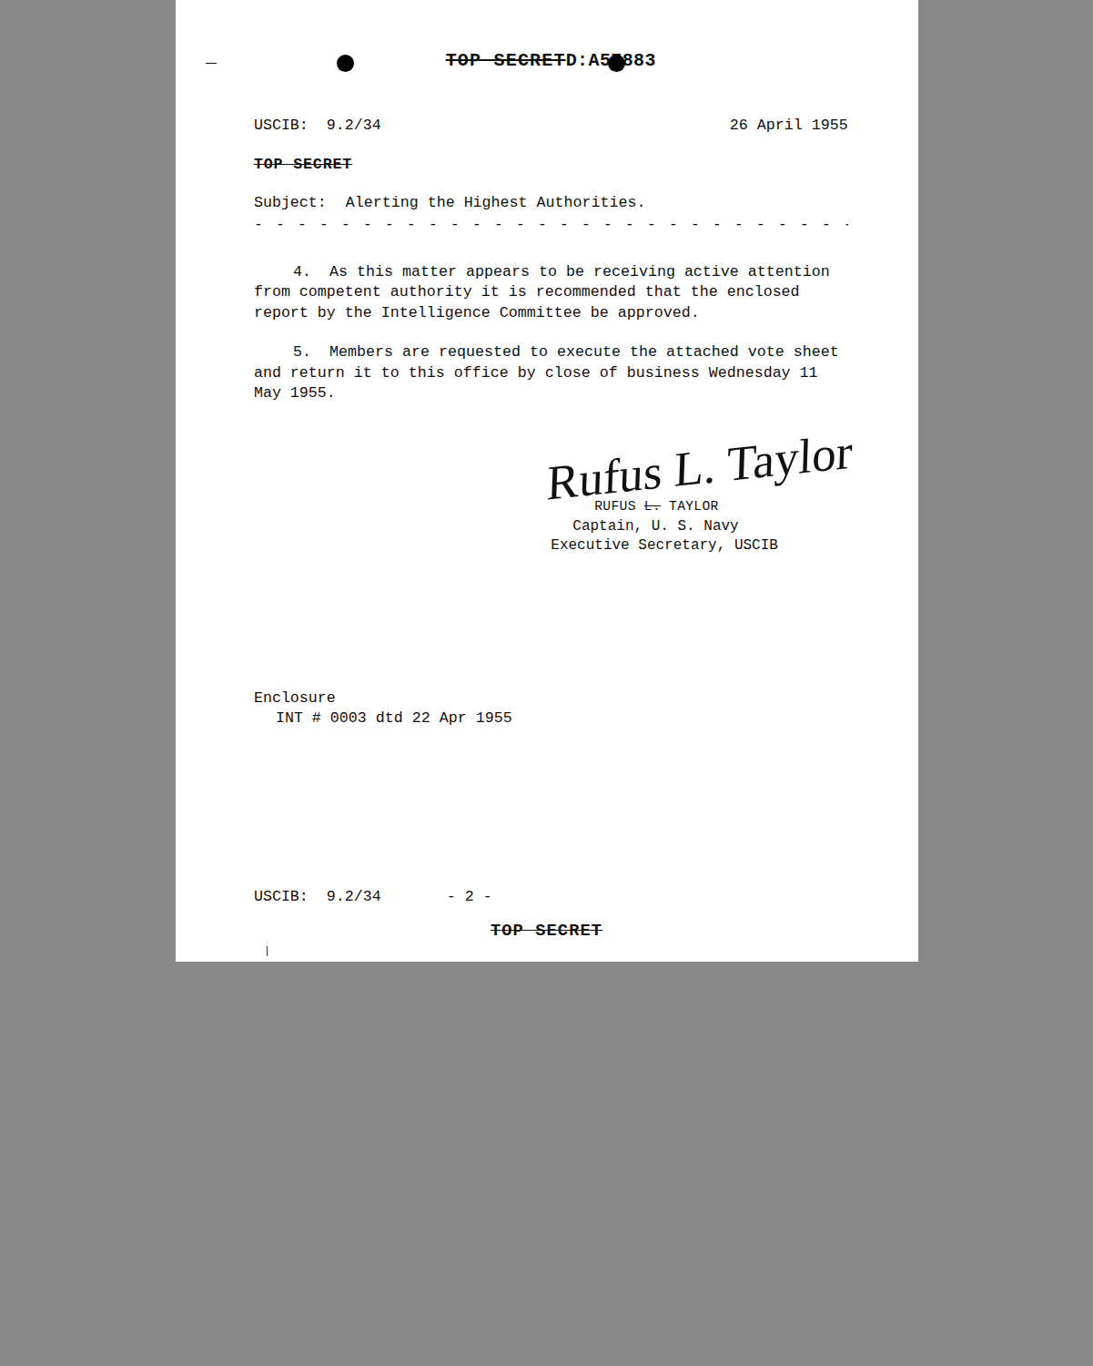TOP SECRET D:A57883
USCIB: 9.2/34
26 April 1955
TOP SECRET
Subject: Alerting the Highest Authorities.
- - - - - - - - - - - - - - - - - - - - - - - - - - - - - - - - - - - -
4. As this matter appears to be receiving active attention from competent authority it is recommended that the enclosed report by the Intelligence Committee be approved.
5. Members are requested to execute the attached vote sheet and return it to this office by close of business Wednesday 11 May 1955.
Rufus L. Taylor
RUFUS L. TAYLOR
Captain, U. S. Navy
Executive Secretary, USCIB
Enclosure
INT # 0003 dtd 22 Apr 1955
USCIB: 9.2/34
- 2 -
TOP SECRET